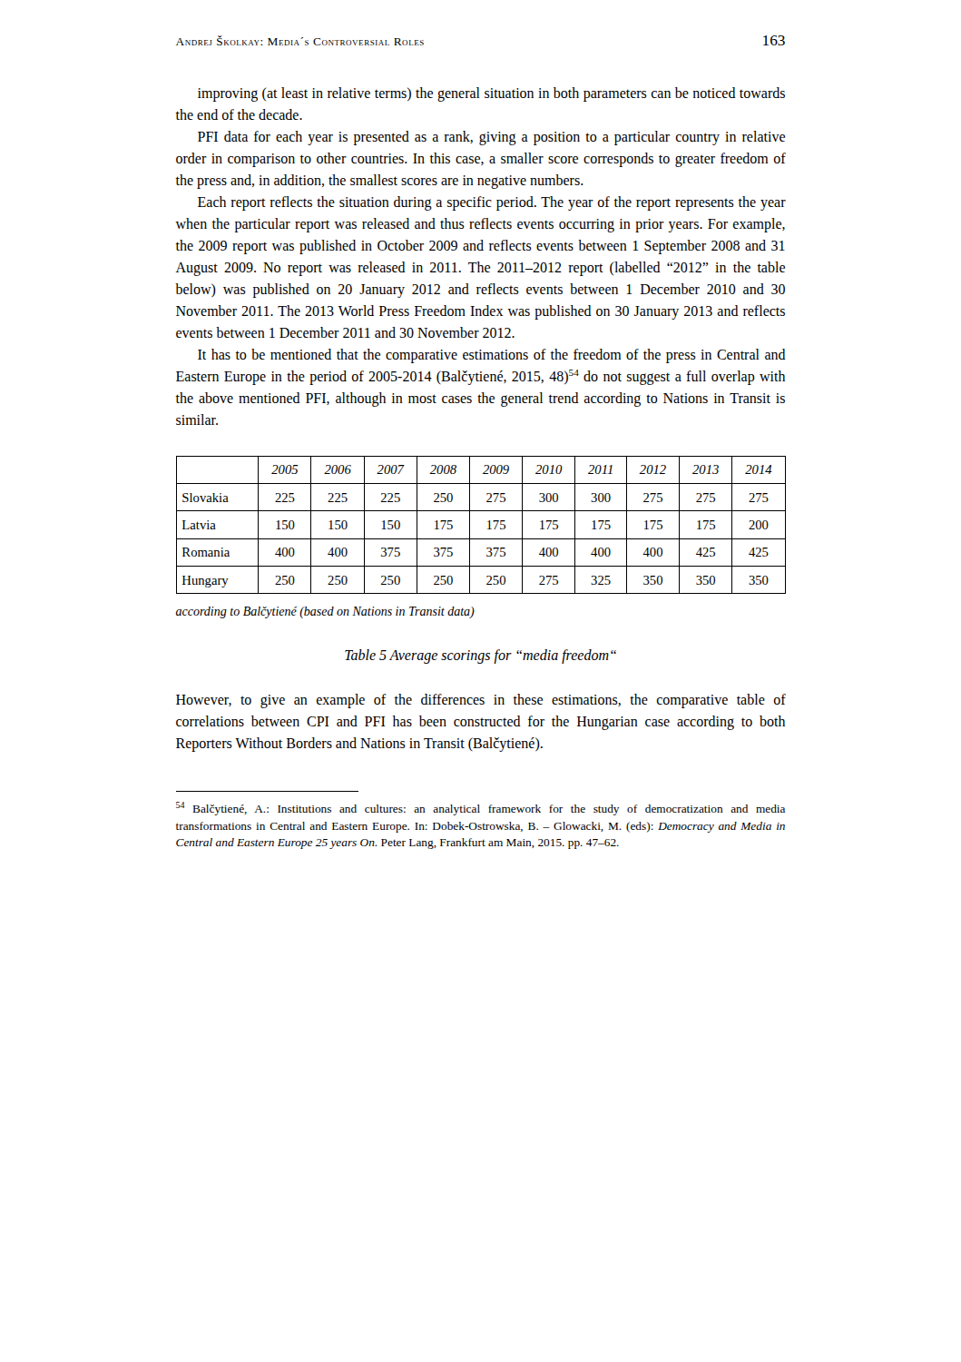Andrej Školkay: Media´s Controversial Roles 163
improving (at least in relative terms) the general situation in both parameters can be noticed towards the end of the decade.
PFI data for each year is presented as a rank, giving a position to a particular country in relative order in comparison to other countries. In this case, a smaller score corresponds to greater freedom of the press and, in addition, the smallest scores are in negative numbers.
Each report reflects the situation during a specific period. The year of the report represents the year when the particular report was released and thus reflects events occurring in prior years. For example, the 2009 report was published in October 2009 and reflects events between 1 September 2008 and 31 August 2009. No report was released in 2011. The 2011–2012 report (labelled “2012” in the table below) was published on 20 January 2012 and reflects events between 1 December 2010 and 30 November 2011. The 2013 World Press Freedom Index was published on 30 January 2013 and reflects events between 1 December 2011 and 30 November 2012.
It has to be mentioned that the comparative estimations of the freedom of the press in Central and Eastern Europe in the period of 2005-2014 (Balčytiené, 2015, 48)54 do not suggest a full overlap with the above mentioned PFI, although in most cases the general trend according to Nations in Transit is similar.
| | 2005 | 2006 | 2007 | 2008 | 2009 | 2010 | 2011 | 2012 | 2013 | 2014 |
| --- | --- | --- | --- | --- | --- | --- | --- | --- | --- | --- |
| Slovakia | 225 | 225 | 225 | 250 | 275 | 300 | 300 | 275 | 275 | 275 |
| Latvia | 150 | 150 | 150 | 175 | 175 | 175 | 175 | 175 | 175 | 200 |
| Romania | 400 | 400 | 375 | 375 | 375 | 400 | 400 | 400 | 425 | 425 |
| Hungary | 250 | 250 | 250 | 250 | 250 | 275 | 325 | 350 | 350 | 350 |
according to Balčytiené (based on Nations in Transit data)
Table 5 Average scorings for “media freedom“
However, to give an example of the differences in these estimations, the comparative table of correlations between CPI and PFI has been constructed for the Hungarian case according to both Reporters Without Borders and Nations in Transit (Balčytiené).
54 Balčytiené, A.: Institutions and cultures: an analytical framework for the study of democratization and media transformations in Central and Eastern Europe. In: Dobek-Ostrowska, B. – Glowacki, M. (eds): Democracy and Media in Central and Eastern Europe 25 years On. Peter Lang, Frankfurt am Main, 2015. pp. 47–62.